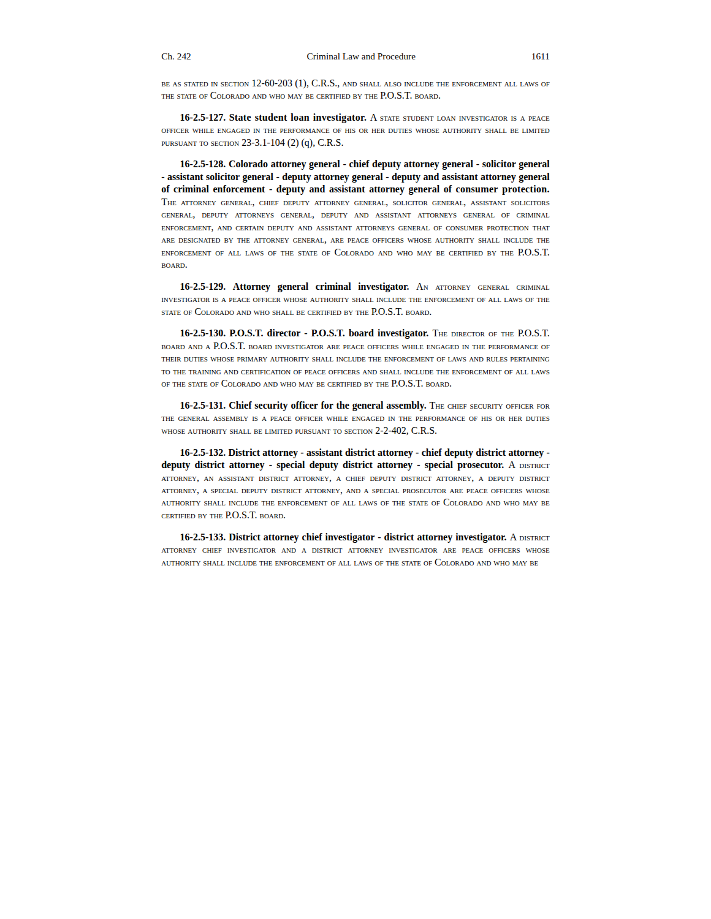Ch. 242
Criminal Law and Procedure
1611
be as stated in section 12-60-203 (1), C.R.S., and shall also include the enforcement all laws of the state of Colorado and who may be certified by the P.O.S.T. board.
16-2.5-127. State student loan investigator. A state student loan investigator is a peace officer while engaged in the performance of his or her duties whose authority shall be limited pursuant to section 23-3.1-104 (2) (q), C.R.S.
16-2.5-128. Colorado attorney general - chief deputy attorney general - solicitor general - assistant solicitor general - deputy attorney general - deputy and assistant attorney general of criminal enforcement - deputy and assistant attorney general of consumer protection. The attorney general, chief deputy attorney general, solicitor general, assistant solicitors general, deputy attorneys general, deputy and assistant attorneys general of criminal enforcement, and certain deputy and assistant attorneys general of consumer protection that are designated by the attorney general, are peace officers whose authority shall include the enforcement of all laws of the state of Colorado and who may be certified by the P.O.S.T. board.
16-2.5-129. Attorney general criminal investigator. An attorney general criminal investigator is a peace officer whose authority shall include the enforcement of all laws of the state of Colorado and who shall be certified by the P.O.S.T. board.
16-2.5-130. P.O.S.T. director - P.O.S.T. board investigator. The director of the P.O.S.T. board and a P.O.S.T. board investigator are peace officers while engaged in the performance of their duties whose primary authority shall include the enforcement of laws and rules pertaining to the training and certification of peace officers and shall include the enforcement of all laws of the state of Colorado and who may be certified by the P.O.S.T. board.
16-2.5-131. Chief security officer for the general assembly. The chief security officer for the general assembly is a peace officer while engaged in the performance of his or her duties whose authority shall be limited pursuant to section 2-2-402, C.R.S.
16-2.5-132. District attorney - assistant district attorney - chief deputy district attorney - deputy district attorney - special deputy district attorney - special prosecutor. A district attorney, an assistant district attorney, a chief deputy district attorney, a deputy district attorney, a special deputy district attorney, and a special prosecutor are peace officers whose authority shall include the enforcement of all laws of the state of Colorado and who may be certified by the P.O.S.T. board.
16-2.5-133. District attorney chief investigator - district attorney investigator. A district attorney chief investigator and a district attorney investigator are peace officers whose authority shall include the enforcement of all laws of the state of Colorado and who may be